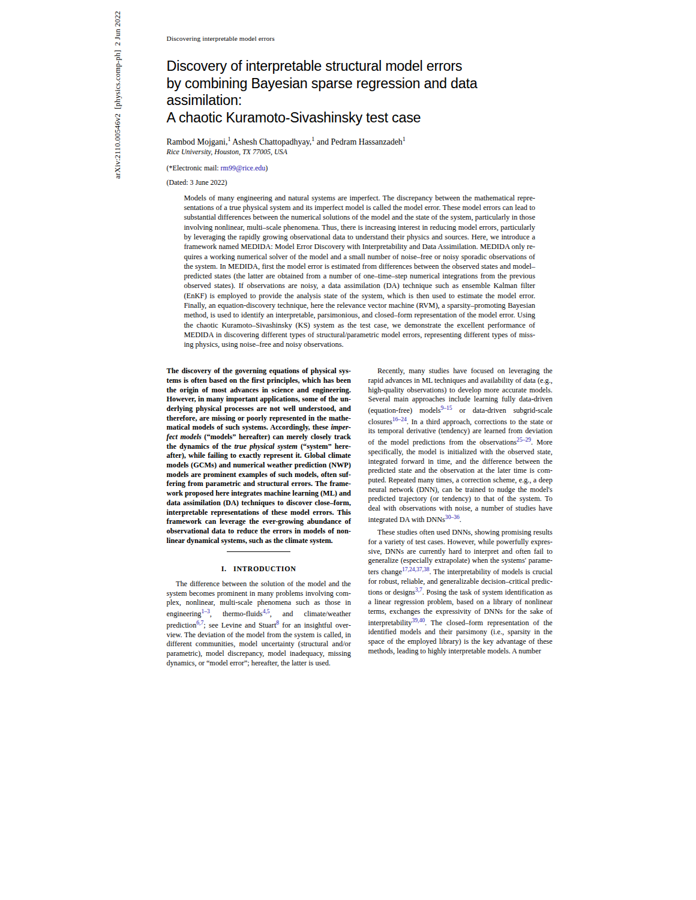arXiv:2110.00546v2 [physics.comp-ph] 2 Jun 2022
Discovering interpretable model errors
Discovery of interpretable structural model errors
by combining Bayesian sparse regression and data assimilation:
A chaotic Kuramoto-Sivashinsky test case
Rambod Mojgani,1 Ashesh Chattopadhyay,1 and Pedram Hassanzadeh1
Rice University, Houston, TX 77005, USA
(*Electronic mail: rm99@rice.edu)
(Dated: 3 June 2022)
Models of many engineering and natural systems are imperfect. The discrepancy between the mathematical representations of a true physical system and its imperfect model is called the model error. These model errors can lead to substantial differences between the numerical solutions of the model and the state of the system, particularly in those involving nonlinear, multi–scale phenomena. Thus, there is increasing interest in reducing model errors, particularly by leveraging the rapidly growing observational data to understand their physics and sources. Here, we introduce a framework named MEDIDA: Model Error Discovery with Interpretability and Data Assimilation. MEDIDA only requires a working numerical solver of the model and a small number of noise–free or noisy sporadic observations of the system. In MEDIDA, first the model error is estimated from differences between the observed states and model–predicted states (the latter are obtained from a number of one–time–step numerical integrations from the previous observed states). If observations are noisy, a data assimilation (DA) technique such as ensemble Kalman filter (EnKF) is employed to provide the analysis state of the system, which is then used to estimate the model error. Finally, an equation-discovery technique, here the relevance vector machine (RVM), a sparsity–promoting Bayesian method, is used to identify an interpretable, parsimonious, and closed–form representation of the model error. Using the chaotic Kuramoto–Sivashinsky (KS) system as the test case, we demonstrate the excellent performance of MEDIDA in discovering different types of structural/parametric model errors, representing different types of missing physics, using noise–free and noisy observations.
The discovery of the governing equations of physical systems is often based on the first principles, which has been the origin of most advances in science and engineering. However, in many important applications, some of the underlying physical processes are not well understood, and therefore, are missing or poorly represented in the mathematical models of such systems. Accordingly, these imperfect models (“models” hereafter) can merely closely track the dynamics of the true physical system (“system” hereafter), while failing to exactly represent it. Global climate models (GCMs) and numerical weather prediction (NWP) models are prominent examples of such models, often suffering from parametric and structural errors. The framework proposed here integrates machine learning (ML) and data assimilation (DA) techniques to discover close–form, interpretable representations of these model errors. This framework can leverage the ever-growing abundance of observational data to reduce the errors in models of nonlinear dynamical systems, such as the climate system.
I. INTRODUCTION
The difference between the solution of the model and the system becomes prominent in many problems involving complex, nonlinear, multi-scale phenomena such as those in engineering1–3, thermo-fluids4,5, and climate/weather prediction6,7; see Levine and Stuart8 for an insightful overview. The deviation of the model from the system is called, in different communities, model uncertainty (structural and/or parametric), model discrepancy, model inadequacy, missing dynamics, or “model error”; hereafter, the latter is used.
Recently, many studies have focused on leveraging the rapid advances in ML techniques and availability of data (e.g., high-quality observations) to develop more accurate models. Several main approaches include learning fully data-driven (equation-free) models9–15 or data-driven subgrid-scale closures16–24. In a third approach, corrections to the state or its temporal derivative (tendency) are learned from deviation of the model predictions from the observations25–29. More specifically, the model is initialized with the observed state, integrated forward in time, and the difference between the predicted state and the observation at the later time is computed. Repeated many times, a correction scheme, e.g., a deep neural network (DNN), can be trained to nudge the model's predicted trajectory (or tendency) to that of the system. To deal with observations with noise, a number of studies have integrated DA with DNNs30–36.
These studies often used DNNs, showing promising results for a variety of test cases. However, while powerfully expressive, DNNs are currently hard to interpret and often fail to generalize (especially extrapolate) when the systems' parameters change17,24,37,38. The interpretability of models is crucial for robust, reliable, and generalizable decision–critical predictions or designs3,7. Posing the task of system identification as a linear regression problem, based on a library of nonlinear terms, exchanges the expressivity of DNNs for the sake of interpretability39,40. The closed–form representation of the identified models and their parsimony (i.e., sparsity in the space of the employed library) is the key advantage of these methods, leading to highly interpretable models. A number